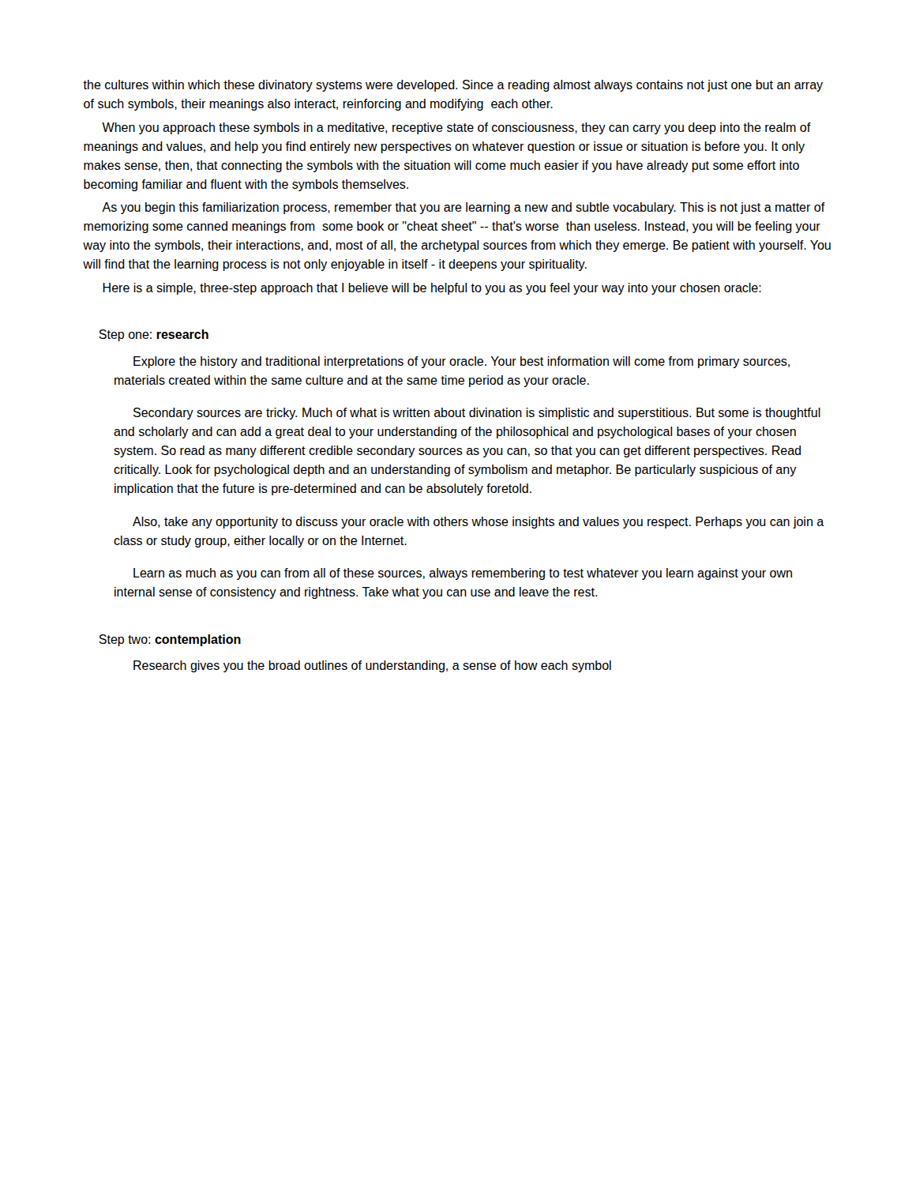the cultures within which these divinatory systems were developed. Since a reading almost always contains not just one but an array of such symbols, their meanings also interact, reinforcing and modifying each other.
When you approach these symbols in a meditative, receptive state of consciousness, they can carry you deep into the realm of meanings and values, and help you find entirely new perspectives on whatever question or issue or situation is before you. It only makes sense, then, that connecting the symbols with the situation will come much easier if you have already put some effort into becoming familiar and fluent with the symbols themselves.
As you begin this familiarization process, remember that you are learning a new and subtle vocabulary. This is not just a matter of memorizing some canned meanings from some book or "cheat sheet" -- that's worse than useless. Instead, you will be feeling your way into the symbols, their interactions, and, most of all, the archetypal sources from which they emerge. Be patient with yourself. You will find that the learning process is not only enjoyable in itself - it deepens your spirituality.
Here is a simple, three-step approach that I believe will be helpful to you as you feel your way into your chosen oracle:
Step one: research
Explore the history and traditional interpretations of your oracle. Your best information will come from primary sources, materials created within the same culture and at the same time period as your oracle.
Secondary sources are tricky. Much of what is written about divination is simplistic and superstitious. But some is thoughtful and scholarly and can add a great deal to your understanding of the philosophical and psychological bases of your chosen system. So read as many different credible secondary sources as you can, so that you can get different perspectives. Read critically. Look for psychological depth and an understanding of symbolism and metaphor. Be particularly suspicious of any implication that the future is pre-determined and can be absolutely foretold.
Also, take any opportunity to discuss your oracle with others whose insights and values you respect. Perhaps you can join a class or study group, either locally or on the Internet.
Learn as much as you can from all of these sources, always remembering to test whatever you learn against your own internal sense of consistency and rightness. Take what you can use and leave the rest.
Step two: contemplation
Research gives you the broad outlines of understanding, a sense of how each symbol